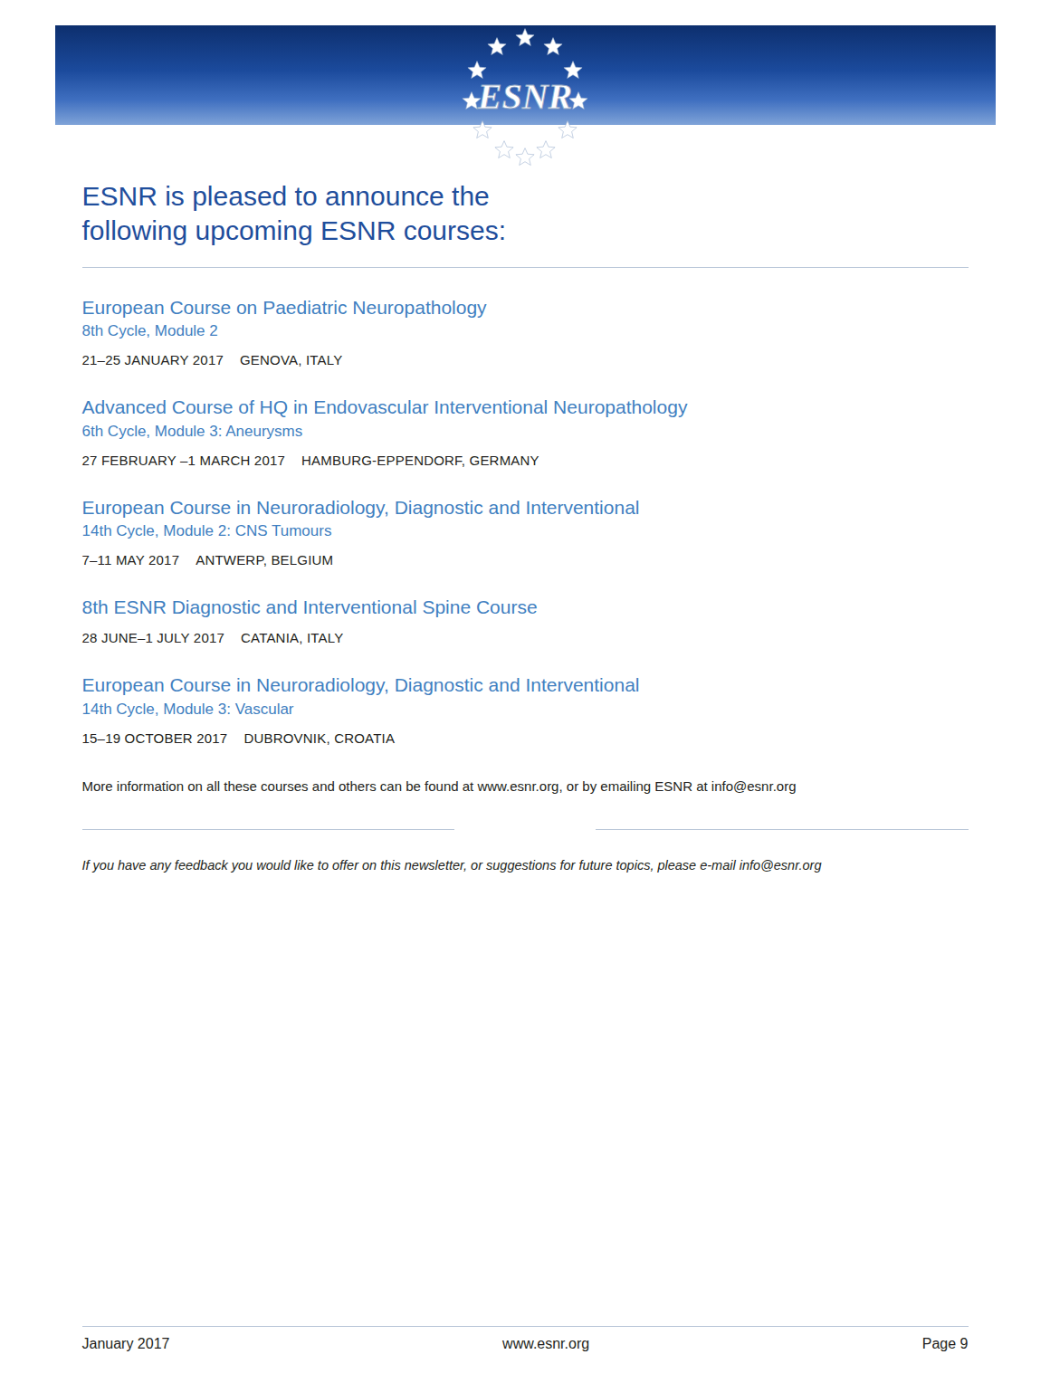ESNR
ESNR is pleased to announce the
following upcoming ESNR courses:
European Course on Paediatric Neuropathology
8th Cycle, Module 2
21–25 JANUARY 2017GENOVA, ITALY
Advanced Course of HQ in Endovascular Interventional Neuropathology
6th Cycle, Module 3: Aneurysms
27 FEBRUARY –1 MARCH 2017HAMBURG-EPPENDORF, GERMANY
European Course in Neuroradiology, Diagnostic and Interventional
14th Cycle, Module 2: CNS Tumours
7–11 MAY 2017ANTWERP, BELGIUM
8th ESNR Diagnostic and Interventional Spine Course
28 JUNE–1 JULY 2017CATANIA, ITALY
European Course in Neuroradiology, Diagnostic and Interventional
14th Cycle, Module 3: Vascular
15–19 OCTOBER 2017DUBROVNIK, CROATIA
More information on all these courses and others can be found at www.esnr.org, or by emailing ESNR at info@esnr.org
If you have any feedback you would like to offer on this newsletter, or suggestions for future topics, please e-mail info@esnr.org
January 2017 www.esnr.org Page 9